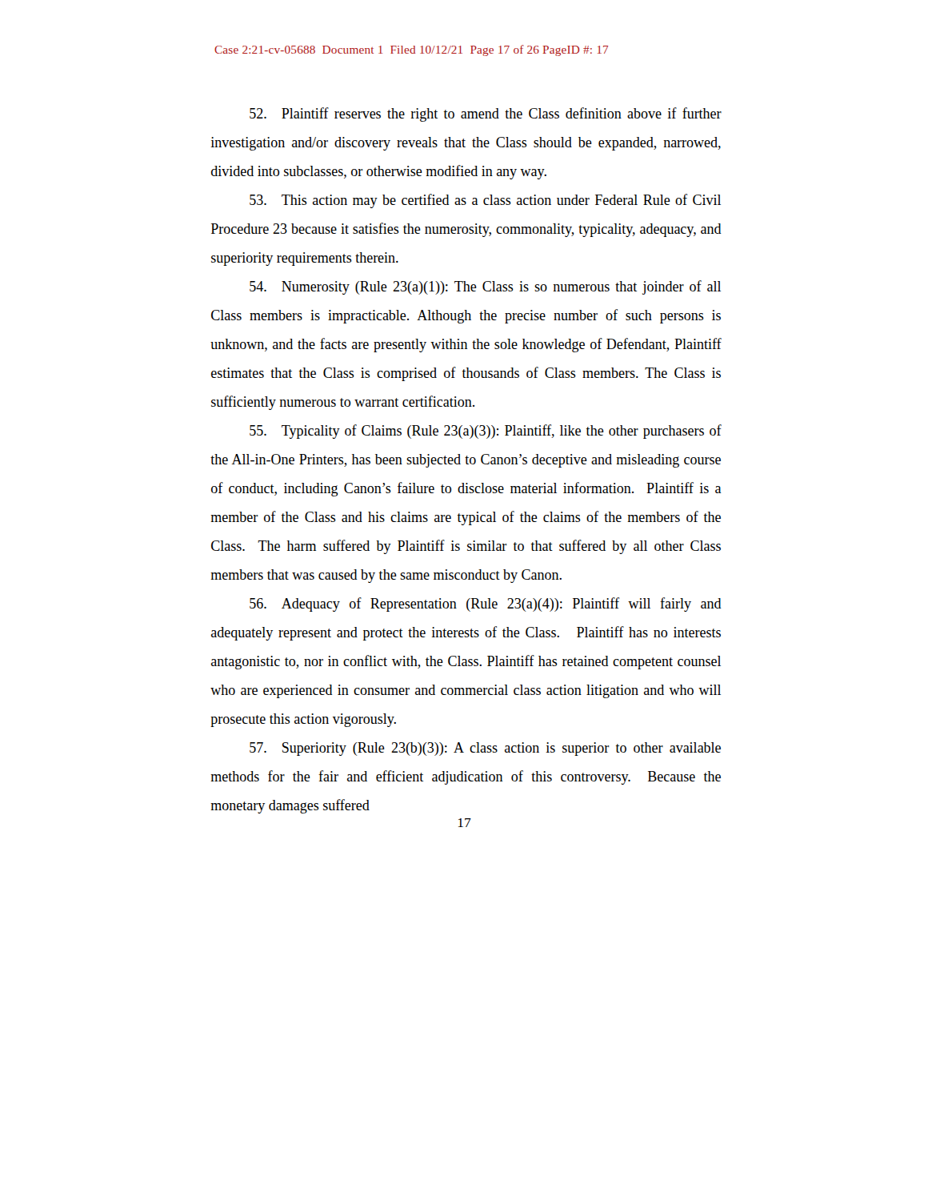Case 2:21-cv-05688 Document 1 Filed 10/12/21 Page 17 of 26 PageID #: 17
52. Plaintiff reserves the right to amend the Class definition above if further investigation and/or discovery reveals that the Class should be expanded, narrowed, divided into subclasses, or otherwise modified in any way.
53. This action may be certified as a class action under Federal Rule of Civil Procedure 23 because it satisfies the numerosity, commonality, typicality, adequacy, and superiority requirements therein.
54. Numerosity (Rule 23(a)(1)): The Class is so numerous that joinder of all Class members is impracticable. Although the precise number of such persons is unknown, and the facts are presently within the sole knowledge of Defendant, Plaintiff estimates that the Class is comprised of thousands of Class members. The Class is sufficiently numerous to warrant certification.
55. Typicality of Claims (Rule 23(a)(3)): Plaintiff, like the other purchasers of the All-in-One Printers, has been subjected to Canon’s deceptive and misleading course of conduct, including Canon’s failure to disclose material information. Plaintiff is a member of the Class and his claims are typical of the claims of the members of the Class. The harm suffered by Plaintiff is similar to that suffered by all other Class members that was caused by the same misconduct by Canon.
56. Adequacy of Representation (Rule 23(a)(4)): Plaintiff will fairly and adequately represent and protect the interests of the Class. Plaintiff has no interests antagonistic to, nor in conflict with, the Class. Plaintiff has retained competent counsel who are experienced in consumer and commercial class action litigation and who will prosecute this action vigorously.
57. Superiority (Rule 23(b)(3)): A class action is superior to other available methods for the fair and efficient adjudication of this controversy. Because the monetary damages suffered
17